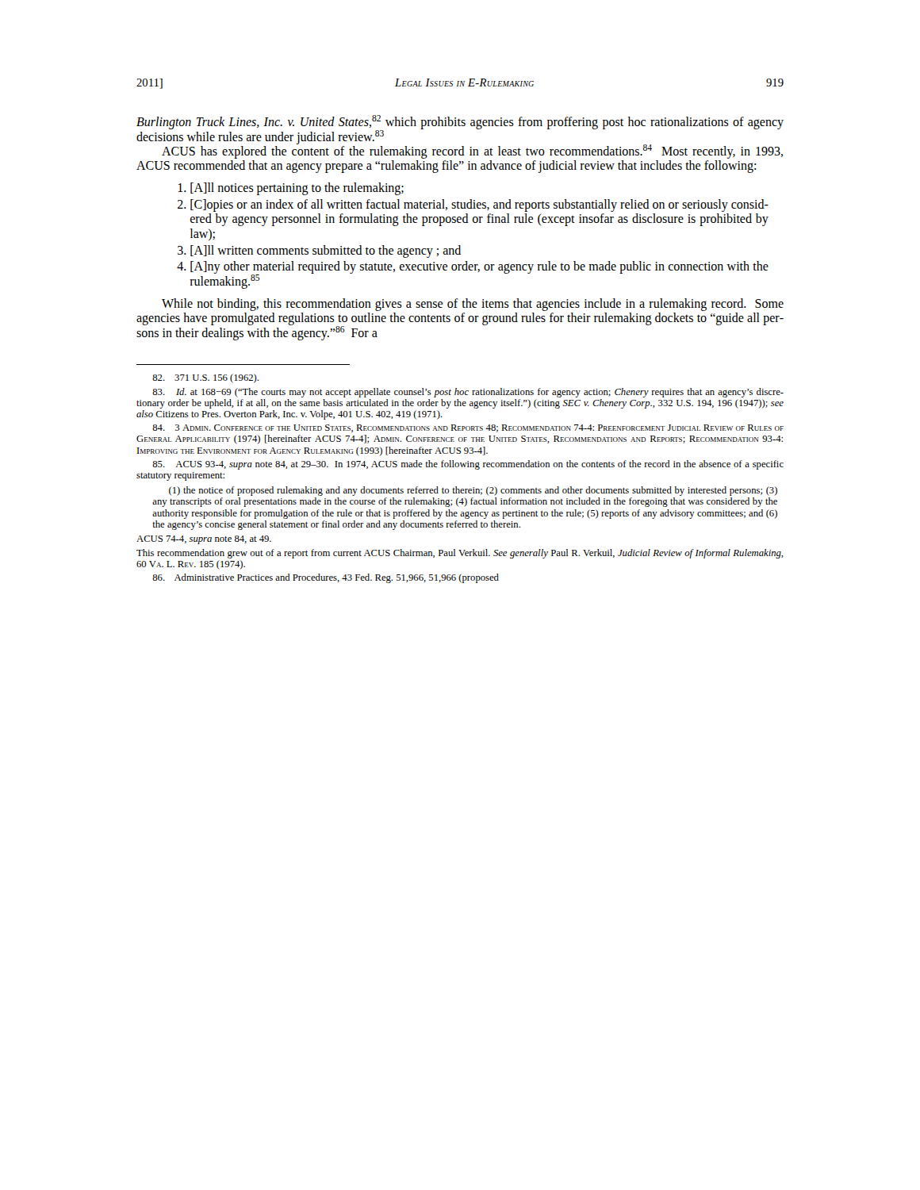2011] Legal Issues in E-Rulemaking 919
Burlington Truck Lines, Inc. v. United States,82 which prohibits agencies from proffering post hoc rationalizations of agency decisions while rules are under judicial review.83
ACUS has explored the content of the rulemaking record in at least two recommendations.84 Most recently, in 1993, ACUS recommended that an agency prepare a “rulemaking file” in advance of judicial review that includes the following:
[A]ll notices pertaining to the rulemaking;
[C]opies or an index of all written factual material, studies, and reports substantially relied on or seriously considered by agency personnel in formulating the proposed or final rule (except insofar as disclosure is prohibited by law);
[A]ll written comments submitted to the agency ; and
[A]ny other material required by statute, executive order, or agency rule to be made public in connection with the rulemaking.85
While not binding, this recommendation gives a sense of the items that agencies include in a rulemaking record. Some agencies have promulgated regulations to outline the contents of or ground rules for their rulemaking dockets to “guide all persons in their dealings with the agency.”86 For a
82. 371 U.S. 156 (1962).
83. Id. at 168−69 (“The courts may not accept appellate counsel’s post hoc rationalizations for agency action; Chenery requires that an agency’s discretionary order be upheld, if at all, on the same basis articulated in the order by the agency itself.”) (citing SEC v. Chenery Corp., 332 U.S. 194, 196 (1947)); see also Citizens to Pres. Overton Park, Inc. v. Volpe, 401 U.S. 402, 419 (1971).
84. 3 Admin. Conference of the United States, Recommendations and Reports 48; Recommendation 74-4: Preenforcement Judicial Review of Rules of General Applicability (1974) [hereinafter ACUS 74-4]; Admin. Conference of the United States, Recommendations and Reports; Recommendation 93-4: Improving the Environment for Agency Rulemaking (1993) [hereinafter ACUS 93-4].
85. ACUS 93-4, supra note 84, at 29–30. In 1974, ACUS made the following recommendation on the contents of the record in the absence of a specific statutory requirement:
(1) the notice of proposed rulemaking and any documents referred to therein; (2) comments and other documents submitted by interested persons; (3) any transcripts of oral presentations made in the course of the rulemaking; (4) factual information not included in the foregoing that was considered by the authority responsible for promulgation of the rule or that is proffered by the agency as pertinent to the rule; (5) reports of any advisory committees; and (6) the agency’s concise general statement or final order and any documents referred to therein.
ACUS 74-4, supra note 84, at 49.
This recommendation grew out of a report from current ACUS Chairman, Paul Verkuil. See generally Paul R. Verkuil, Judicial Review of Informal Rulemaking, 60 Va. L. Rev. 185 (1974).
86. Administrative Practices and Procedures, 43 Fed. Reg. 51,966, 51,966 (proposed